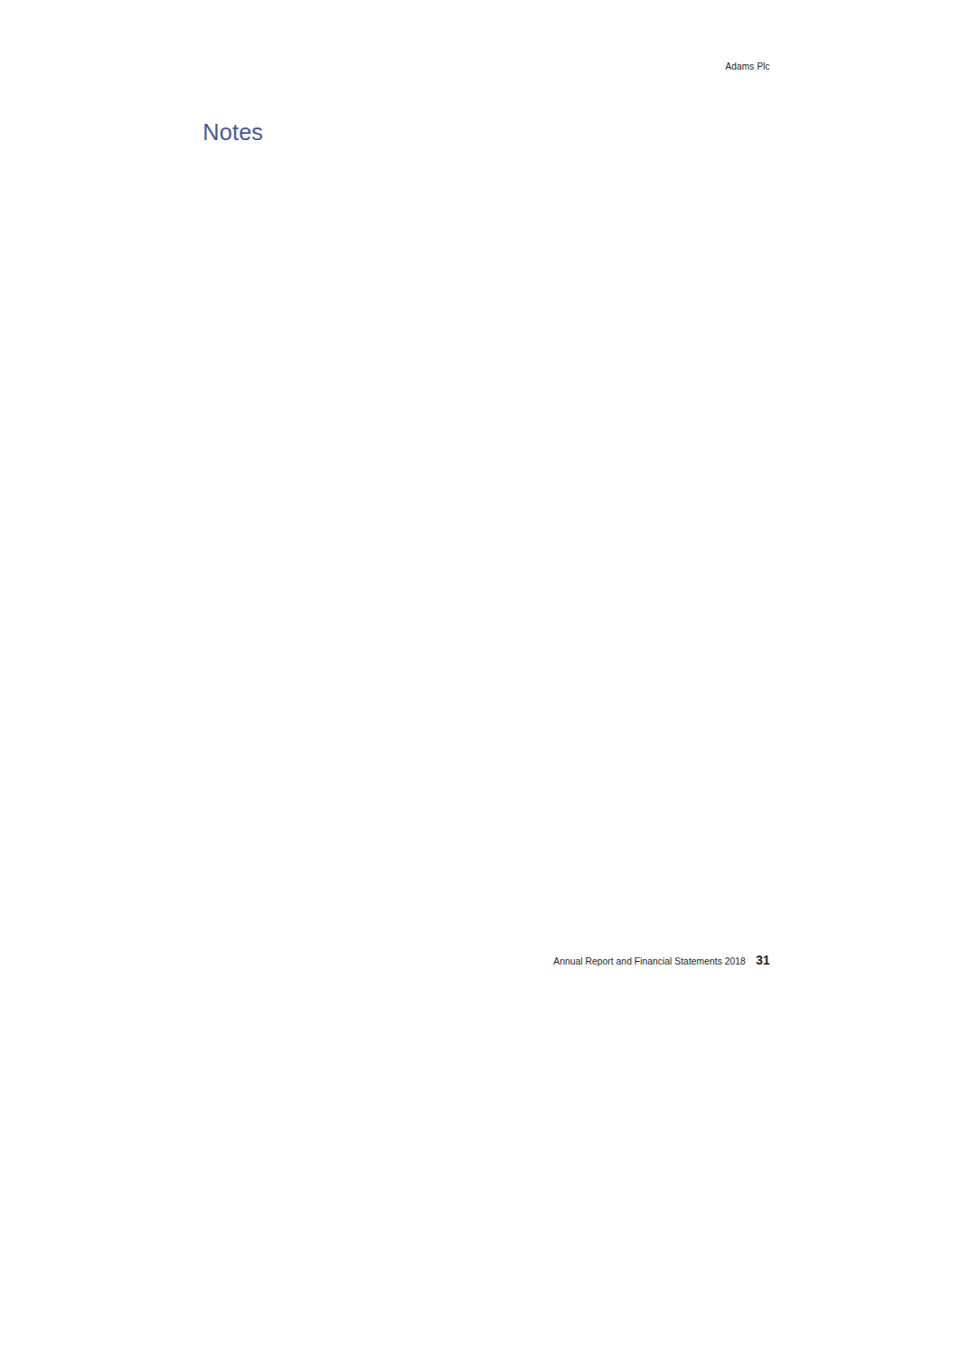Adams Plc
Notes
Annual Report and Financial Statements 201831